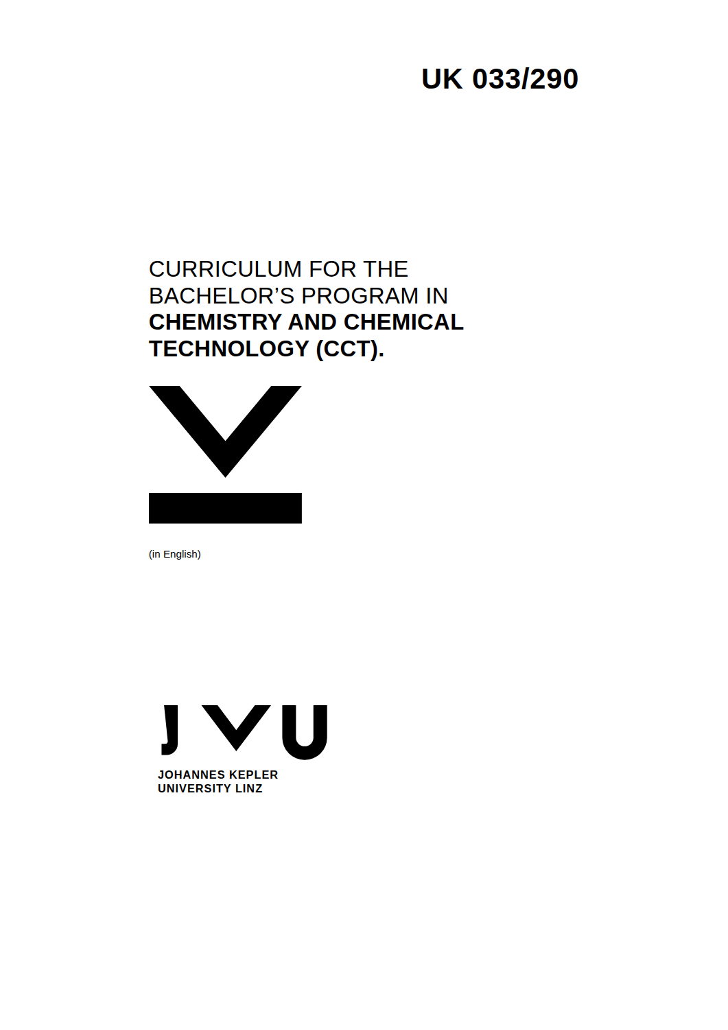UK 033/290
CURRICULUM FOR THE
BACHELOR’S PROGRAM IN
CHEMISTRY AND CHEMICAL
TECHNOLOGY (CCT).
(in English)
JOHANNES KEPLER
UNIVERSITY LINZ